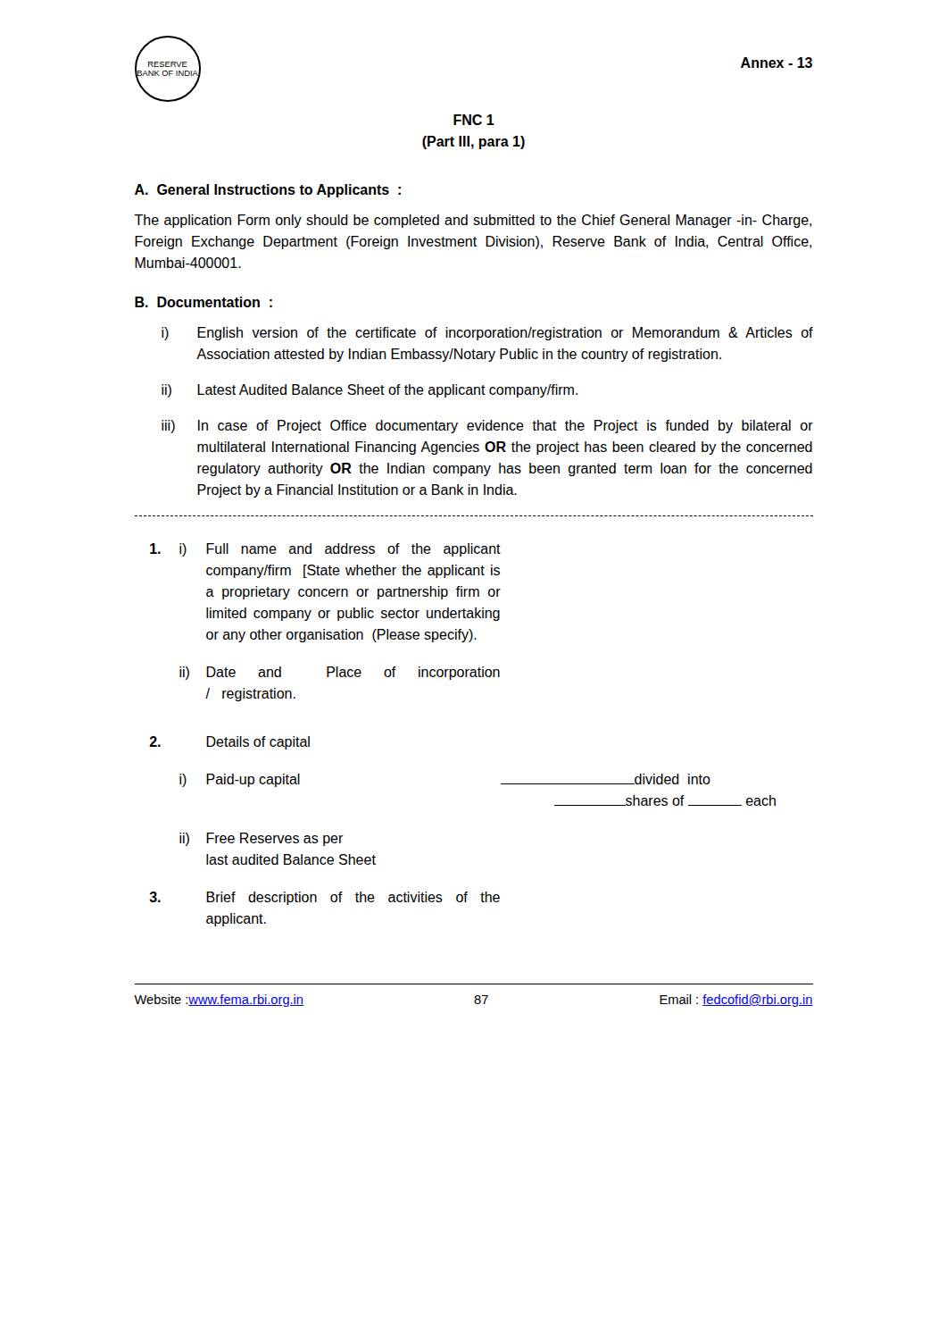RESERVE BANK OF INDIA
Annex - 13
FNC 1
(Part III, para 1)
A. General Instructions to Applicants :
The application Form only should be completed and submitted to the Chief General Manager -in- Charge, Foreign Exchange Department (Foreign Investment Division), Reserve Bank of India, Central Office, Mumbai-400001.
B. Documentation :
i) English version of the certificate of incorporation/registration or Memorandum & Articles of Association attested by Indian Embassy/Notary Public in the country of registration.
ii) Latest Audited Balance Sheet of the applicant company/firm.
iii) In case of Project Office documentary evidence that the Project is funded by bilateral or multilateral International Financing Agencies OR the project has been cleared by the concerned regulatory authority OR the Indian company has been granted term loan for the concerned Project by a Financial Institution or a Bank in India.
1. i) Full name and address of the applicant company/firm [State whether the applicant is a proprietary concern or partnership firm or limited company or public sector undertaking or any other organisation (Please specify).
ii) Date and Place of incorporation / registration.
2. Details of capital
i) Paid-up capital divided into
shares of each
ii) Free Reserves as per
last audited Balance Sheet
3. Brief description of the activities of the applicant.
Website :www.fema.rbi.org.in
87
Email : fedcofid@rbi.org.in